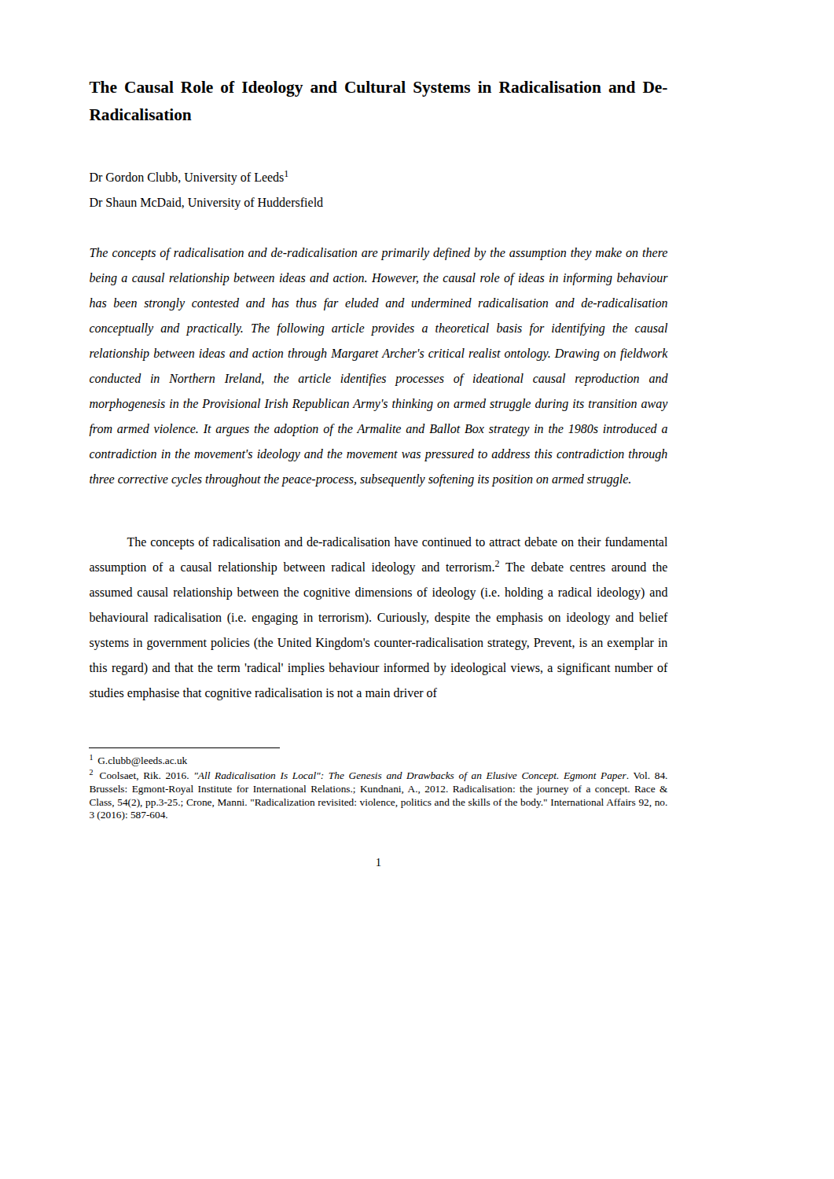The Causal Role of Ideology and Cultural Systems in Radicalisation and De-Radicalisation
Dr Gordon Clubb, University of Leeds1
Dr Shaun McDaid, University of Huddersfield
The concepts of radicalisation and de-radicalisation are primarily defined by the assumption they make on there being a causal relationship between ideas and action. However, the causal role of ideas in informing behaviour has been strongly contested and has thus far eluded and undermined radicalisation and de-radicalisation conceptually and practically. The following article provides a theoretical basis for identifying the causal relationship between ideas and action through Margaret Archer's critical realist ontology. Drawing on fieldwork conducted in Northern Ireland, the article identifies processes of ideational causal reproduction and morphogenesis in the Provisional Irish Republican Army's thinking on armed struggle during its transition away from armed violence. It argues the adoption of the Armalite and Ballot Box strategy in the 1980s introduced a contradiction in the movement's ideology and the movement was pressured to address this contradiction through three corrective cycles throughout the peace-process, subsequently softening its position on armed struggle.
The concepts of radicalisation and de-radicalisation have continued to attract debate on their fundamental assumption of a causal relationship between radical ideology and terrorism.2 The debate centres around the assumed causal relationship between the cognitive dimensions of ideology (i.e. holding a radical ideology) and behavioural radicalisation (i.e. engaging in terrorism). Curiously, despite the emphasis on ideology and belief systems in government policies (the United Kingdom's counter-radicalisation strategy, Prevent, is an exemplar in this regard) and that the term 'radical' implies behaviour informed by ideological views, a significant number of studies emphasise that cognitive radicalisation is not a main driver of
1 G.clubb@leeds.ac.uk
2 Coolsaet, Rik. 2016. "All Radicalisation Is Local": The Genesis and Drawbacks of an Elusive Concept. Egmont Paper. Vol. 84. Brussels: Egmont-Royal Institute for International Relations.; Kundnani, A., 2012. Radicalisation: the journey of a concept. Race & Class, 54(2), pp.3-25.; Crone, Manni. "Radicalization revisited: violence, politics and the skills of the body." International Affairs 92, no. 3 (2016): 587-604.
1